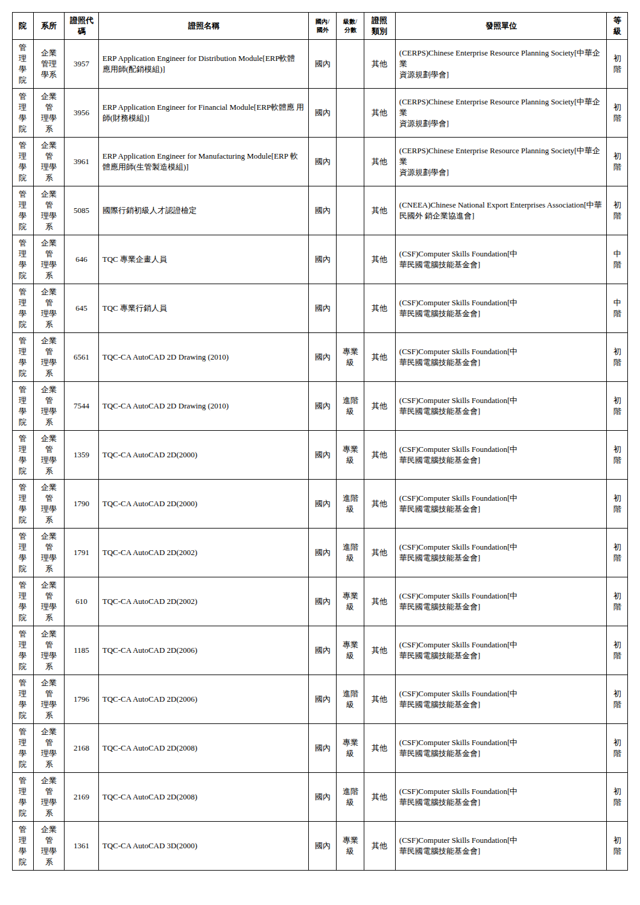| 院 | 系所 | 證照代碼 | 證照名稱 | 國內/國外 | 級數/分數 | 證照類別 | 發照單位 | 等級 |
| --- | --- | --- | --- | --- | --- | --- | --- | --- |
| 管理 學院 | 企業管理 學系 | 3957 | ERP Application Engineer for Distribution Module[ERP軟體 應用師(配銷模組)] | 國內 | | 其他 | (CERPS)Chinese Enterprise Resource Planning Society[中華企業 資源規劃學會] | 初階 |
| 管理 學院 | 企業管 理學系 | 3956 | ERP Application Engineer for Financial Module[ERP軟體應 用師(財務模組)] | 國內 | | 其他 | (CERPS)Chinese Enterprise Resource Planning Society[中華企業 資源規劃學會] | 初階 |
| 管理 學院 | 企業管 理學系 | 3961 | ERP Application Engineer for Manufacturing Module[ERP 軟體應用師(生管製造模組)] | 國內 | | 其他 | (CERPS)Chinese Enterprise Resource Planning Society[中華企業 資源規劃學會] | 初階 |
| 管理 學院 | 企業管 理學系 | 5085 | 國際行銷初級人才認證檢定 | 國內 | | 其他 | (CNEEA)Chinese National Export Enterprises Association[中華民國外 銷企業協進會] | 初階 |
| 管理 學院 | 企業管 理學系 | 646 | TQC 專業企畫人員 | 國內 | | 其他 | (CSF)Computer Skills Foundation[中 華民國電腦技能基金會] | 中階 |
| 管理 學院 | 企業管 理學系 | 645 | TQC 專業行銷人員 | 國內 | | 其他 | (CSF)Computer Skills Foundation[中 華民國電腦技能基金會] | 中階 |
| 管理 學院 | 企業管 理學系 | 6561 | TQC-CA AutoCAD 2D Drawing (2010) | 國內 | 專業級 | 其他 | (CSF)Computer Skills Foundation[中 華民國電腦技能基金會] | 初階 |
| 管理 學院 | 企業管 理學系 | 7544 | TQC-CA AutoCAD 2D Drawing (2010) | 國內 | 進階級 | 其他 | (CSF)Computer Skills Foundation[中 華民國電腦技能基金會] | 初階 |
| 管理 學院 | 企業管 理學系 | 1359 | TQC-CA AutoCAD 2D(2000) | 國內 | 專業級 | 其他 | (CSF)Computer Skills Foundation[中 華民國電腦技能基金會] | 初階 |
| 管理 學院 | 企業管 理學系 | 1790 | TQC-CA AutoCAD 2D(2000) | 國內 | 進階級 | 其他 | (CSF)Computer Skills Foundation[中 華民國電腦技能基金會] | 初階 |
| 管理 學院 | 企業管 理學系 | 1791 | TQC-CA AutoCAD 2D(2002) | 國內 | 進階級 | 其他 | (CSF)Computer Skills Foundation[中 華民國電腦技能基金會] | 初階 |
| 管理 學院 | 企業管 理學系 | 610 | TQC-CA AutoCAD 2D(2002) | 國內 | 專業級 | 其他 | (CSF)Computer Skills Foundation[中 華民國電腦技能基金會] | 初階 |
| 管理 學院 | 企業管 理學系 | 1185 | TQC-CA AutoCAD 2D(2006) | 國內 | 專業級 | 其他 | (CSF)Computer Skills Foundation[中 華民國電腦技能基金會] | 初階 |
| 管理 學院 | 企業管 理學系 | 1796 | TQC-CA AutoCAD 2D(2006) | 國內 | 進階級 | 其他 | (CSF)Computer Skills Foundation[中 華民國電腦技能基金會] | 初階 |
| 管理 學院 | 企業管 理學系 | 2168 | TQC-CA AutoCAD 2D(2008) | 國內 | 專業級 | 其他 | (CSF)Computer Skills Foundation[中 華民國電腦技能基金會] | 初階 |
| 管理 學院 | 企業管 理學系 | 2169 | TQC-CA AutoCAD 2D(2008) | 國內 | 進階級 | 其他 | (CSF)Computer Skills Foundation[中 華民國電腦技能基金會] | 初階 |
| 管理 學院 | 企業管 理學系 | 1361 | TQC-CA AutoCAD 3D(2000) | 國內 | 專業級 | 其他 | (CSF)Computer Skills Foundation[中 華民國電腦技能基金會] | 初階 |